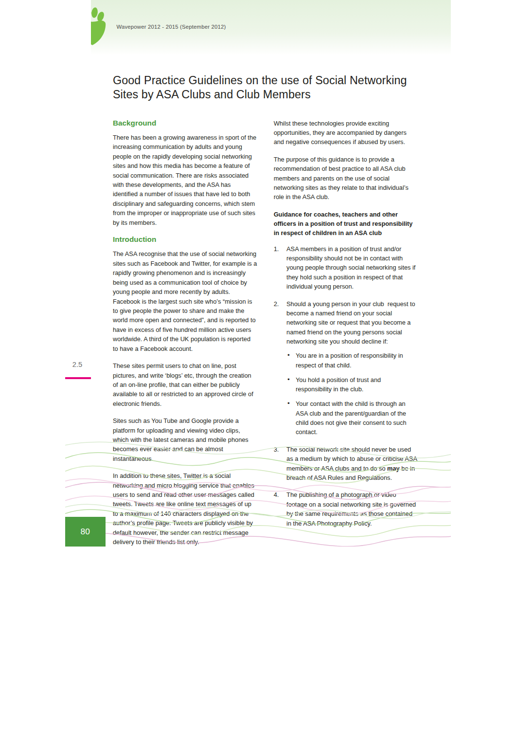Wavepower 2012 - 2015 (September 2012)
2.5
Good Practice Guidelines on the use of Social Networking
Sites by ASA Clubs and Club Members
Background
There has been a growing awareness in sport of the increasing communication by adults and young people on the rapidly developing social networking sites and how this media has become a feature of social communication. There are risks associated with these developments, and the ASA has identified a number of issues that have led to both disciplinary and safeguarding concerns, which stem from the improper or inappropriate use of such sites by its members.
Introduction
The ASA recognise that the use of social networking sites such as Facebook and Twitter, for example is a rapidly growing phenomenon and is increasingly being used as a communication tool of choice by young people and more recently by adults. Facebook is the largest such site who’s “mission is to give people the power to share and make the world more open and connected”, and is reported to have in excess of five hundred million active users worldwide. A third of the UK population is reported to have a Facebook account.
These sites permit users to chat on line, post pictures, and write ‘blogs’ etc, through the creation of an on-line profile, that can either be publicly available to all or restricted to an approved circle of electronic friends.
Sites such as You Tube and Google provide a platform for uploading and viewing video clips, which with the latest cameras and mobile phones becomes ever easier and can be almost instantaneous.
In addition to these sites, Twitter is a social networking and micro blogging service that enables users to send and read other user messages called tweets. Tweets are like online text messages of up to a maximum of 140 characters displayed on the author’s profile page. Tweets are publicly visible by default however, the sender can restrict message delivery to their friends list only.
Whilst these technologies provide exciting opportunities, they are accompanied by dangers and negative consequences if abused by users.
The purpose of this guidance is to provide a recommendation of best practice to all ASA club members and parents on the use of social networking sites as they relate to that individual’s role in the ASA club.
Guidance for coaches, teachers and other officers in a position of trust and responsibility in respect of children in an ASA club
ASA members in a position of trust and/or responsibility should not be in contact with young people through social networking sites if they hold such a position in respect of that individual young person.
Should a young person in your club request to become a named friend on your social networking site or request that you become a named friend on the young persons social networking site you should decline if:
You are in a position of responsibility in respect of that child.
You hold a position of trust and responsibility in the club.
Your contact with the child is through an ASA club and the parent/guardian of the child does not give their consent to such contact.
The social network site should never be used as a medium by which to abuse or criticise ASA members or ASA clubs and to do so may be in breach of ASA Rules and Regulations.
The publishing of a photograph or video footage on a social networking site is governed by the same requirements as those contained in the ASA Photography Policy.
80